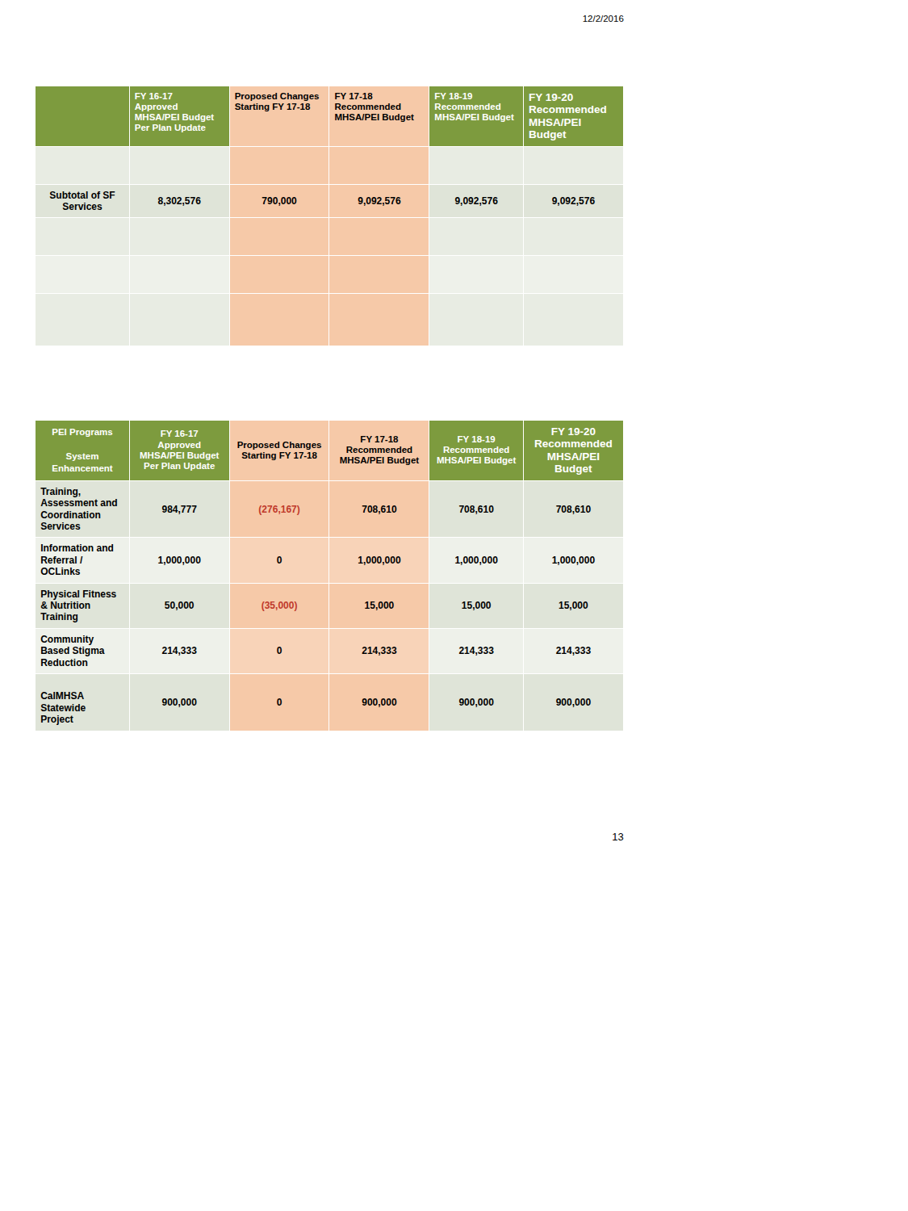12/2/2016
| | FY 16-17 Approved MHSA/PEI Budget Per Plan Update | Proposed Changes Starting FY 17-18 | FY 17-18 Recommended MHSA/PEI Budget | FY 18-19 Recommended MHSA/PEI Budget | FY 19-20 Recommended MHSA/PEI Budget |
| Subtotal of SF Services | 8,302,576 | 790,000 | 9,092,576 | 9,092,576 | 9,092,576 |
| PEI Programs System Enhancement | FY 16-17 Approved MHSA/PEI Budget Per Plan Update | Proposed Changes Starting FY 17-18 | FY 17-18 Recommended MHSA/PEI Budget | FY 18-19 Recommended MHSA/PEI Budget | FY 19-20 Recommended MHSA/PEI Budget |
| Training, Assessment and Coordination Services | 984,777 | (276,167) | 708,610 | 708,610 | 708,610 |
| Information and Referral / OCLinks | 1,000,000 | 0 | 1,000,000 | 1,000,000 | 1,000,000 |
| Physical Fitness & Nutrition Training | 50,000 | (35,000) | 15,000 | 15,000 | 15,000 |
| Community Based Stigma Reduction | 214,333 | 0 | 214,333 | 214,333 | 214,333 |
| CalMHSA Statewide Project | 900,000 | 0 | 900,000 | 900,000 | 900,000 |
13